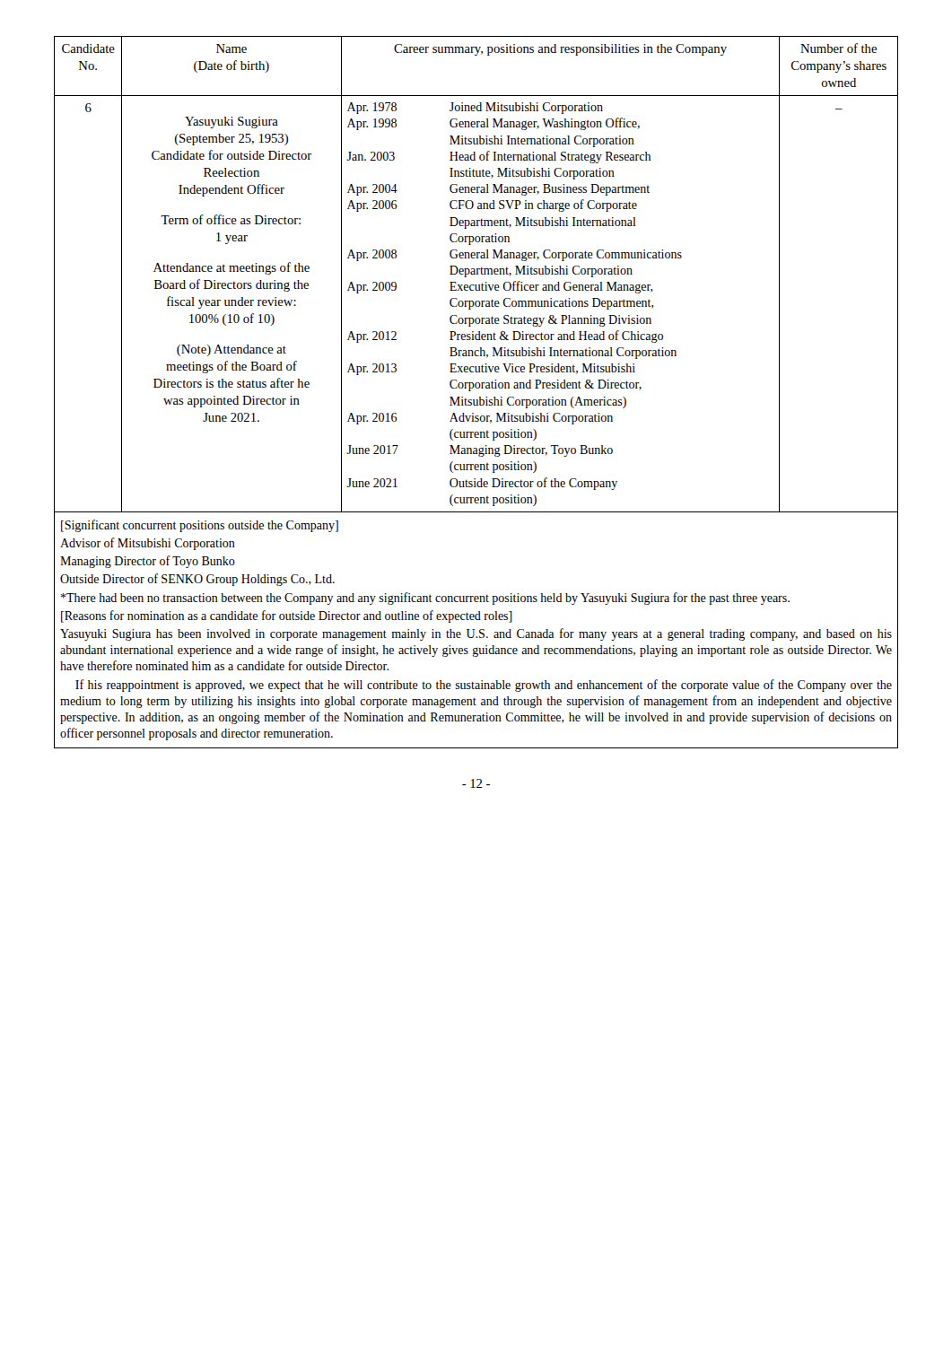| Candidate No. | Name (Date of birth) | Career summary, positions and responsibilities in the Company | Number of the Company’s shares owned |
| --- | --- | --- | --- |
| 6 | Yasuyuki Sugiura (September 25, 1953) Candidate for outside Director Reelection Independent Officer Term of office as Director: 1 year Attendance at meetings of the Board of Directors during the fiscal year under review: 100% (10 of 10) (Note) Attendance at meetings of the Board of Directors is the status after he was appointed Director in June 2021. | / Apr. 1978 / Joined Mitsubishi Corporation / / Apr. 1998 / General Manager, Washington Office, Mitsubishi International Corporation / / Jan. 2003 / Head of International Strategy Research Institute, Mitsubishi Corporation / / Apr. 2004 / General Manager, Business Department / / Apr. 2006 / CFO and SVP in charge of Corporate Department, Mitsubishi International Corporation / / Apr. 2008 / General Manager, Corporate Communications Department, Mitsubishi Corporation / / Apr. 2009 / Executive Officer and General Manager, Corporate Communications Department, Corporate Strategy & Planning Division / / Apr. 2012 / President & Director and Head of Chicago Branch, Mitsubishi International Corporation / / Apr. 2013 / Executive Vice President, Mitsubishi Corporation and President & Director, Mitsubishi Corporation (Americas) / / Apr. 2016 / Advisor, Mitsubishi Corporation (current position) / / June 2017 / Managing Director, Toyo Bunko (current position) / / June 2021 / Outside Director of the Company (current position) / | – |
| [Significant concurrent positions outside the Company] Advisor of Mitsubishi Corporation Managing Director of Toyo Bunko Outside Director of SENKO Group Holdings Co., Ltd. *There had been no transaction between the Company and any significant concurrent positions held by Yasuyuki Sugiura for the past three years. [Reasons for nomination as a candidate for outside Director and outline of expected roles] Yasuyuki Sugiura has been involved in corporate management mainly in the U.S. and Canada for many years at a general trading company, and based on his abundant international experience and a wide range of insight, he actively gives guidance and recommendations, playing an important role as outside Director. We have therefore nominated him as a candidate for outside Director. If his reappointment is approved, we expect that he will contribute to the sustainable growth and enhancement of the corporate value of the Company over the medium to long term by utilizing his insights into global corporate management and through the supervision of management from an independent and objective perspective. In addition, as an ongoing member of the Nomination and Remuneration Committee, he will be involved in and provide supervision of decisions on officer personnel proposals and director remuneration. |
- 12 -